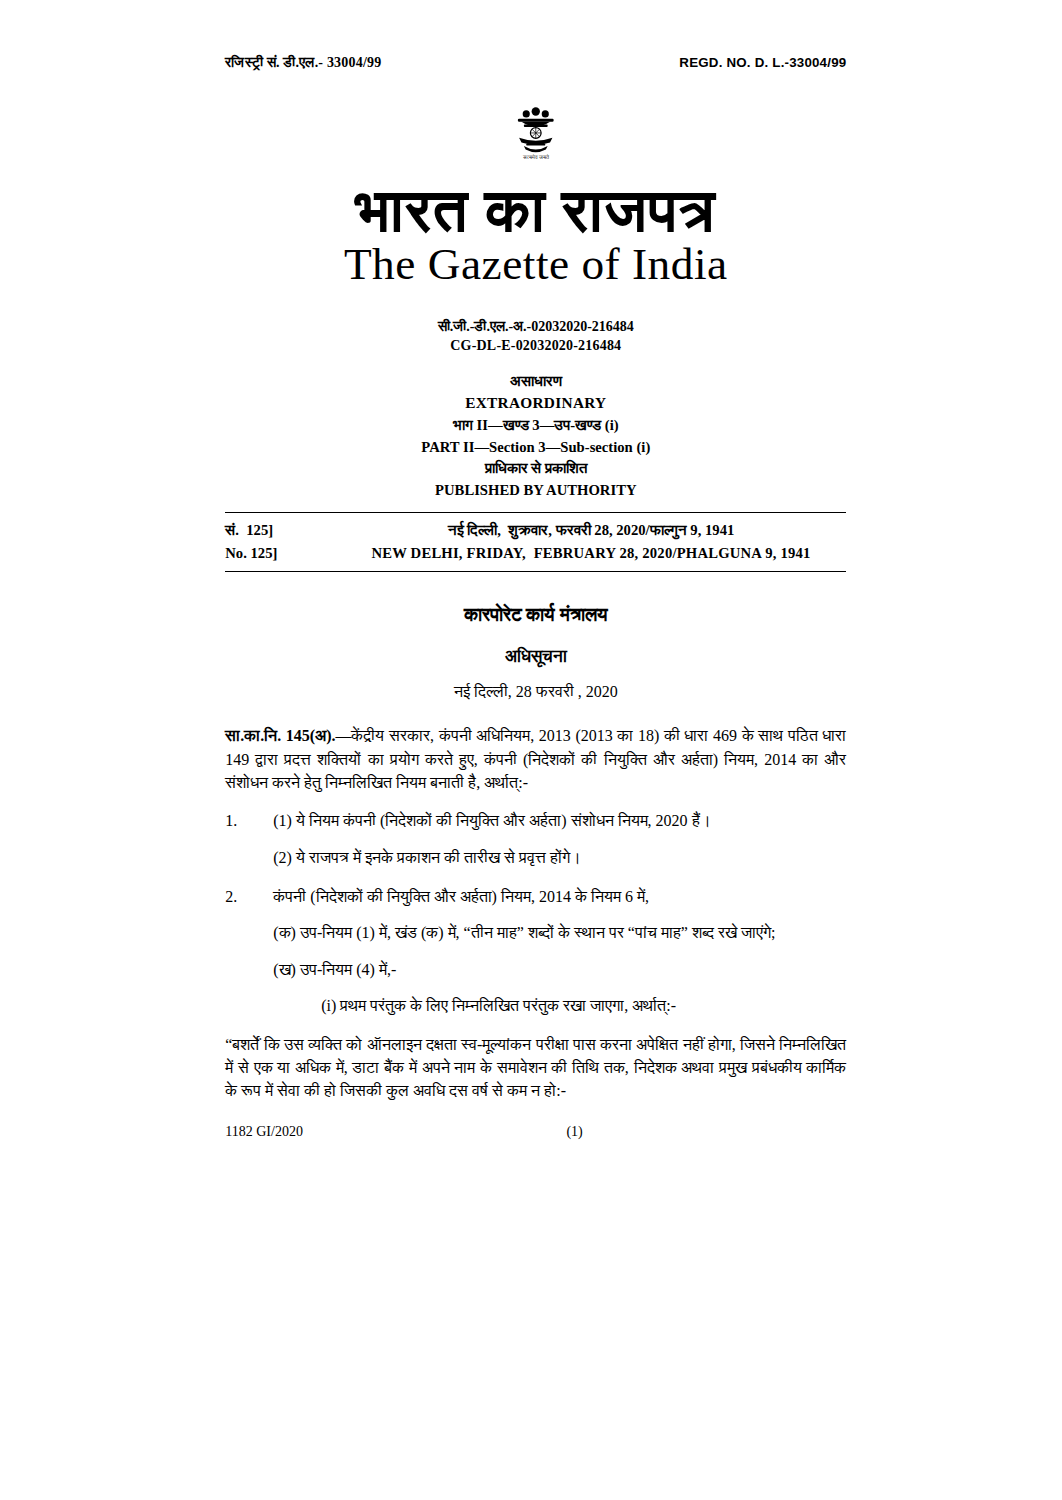रजिस्ट्री सं. डी.एल.- 33004/99
REGD. NO. D. L.-33004/99
सत्यमेव जयते
भारत का राजपत्र
The Gazette of India
सी.जी.-डी.एल.-अ.-02032020-216484
CG-DL-E-02032020-216484
असाधारण
EXTRAORDINARY
भाग II—खण्ड 3—उप-खण्ड (i)
PART II—Section 3—Sub-section (i)
प्राधिकार से प्रकाशित
PUBLISHED BY AUTHORITY
| सं. 125] | नई दिल्ली, शुक्रवार, फरवरी 28, 2020/फाल्गुन 9, 1941 |
| No. 125] | NEW DELHI, FRIDAY, FEBRUARY 28, 2020/PHALGUNA 9, 1941 |
कारपोरेट कार्य मंत्रालय
अधिसूचना
नई दिल्ली, 28 फरवरी , 2020
सा.का.नि. 145(अ).—केंद्रीय सरकार, कंपनी अधिनियम, 2013 (2013 का 18) की धारा 469 के साथ पठित धारा 149 द्वारा प्रदत्त शक्तियों का प्रयोग करते हुए, कंपनी (निदेशकों की नियुक्ति और अर्हता) नियम, 2014 का और संशोधन करने हेतु निम्नलिखित नियम बनाती है, अर्थात्:-
1.
(1) ये नियम कंपनी (निदेशकों की नियुक्ति और अर्हता) संशोधन नियम, 2020 हैं।
(2) ये राजपत्र में इनके प्रकाशन की तारीख से प्रवृत्त होंगे।
2.
कंपनी (निदेशकों की नियुक्ति और अर्हता) नियम, 2014 के नियम 6 में,
(क) उप-नियम (1) में, खंड (क) में, “तीन माह” शब्दों के स्थान पर “पांच माह” शब्द रखे जाएंगे;
(ख) उप-नियम (4) में,-
(i) प्रथम परंतुक के लिए निम्नलिखित परंतुक रखा जाएगा, अर्थात्:-
“बशर्तें कि उस व्यक्ति को ऑनलाइन दक्षता स्व-मूल्यांकन परीक्षा पास करना अपेक्षित नहीं होगा, जिसने निम्नलिखित में से एक या अधिक में, डाटा बैंक में अपने नाम के समावेशन की तिथि तक, निदेशक अथवा प्रमुख प्रबंधकीय कार्मिक के रूप में सेवा की हो जिसकी कुल अवधि दस वर्ष से कम न हो:-
1182 GI/2020
(1)